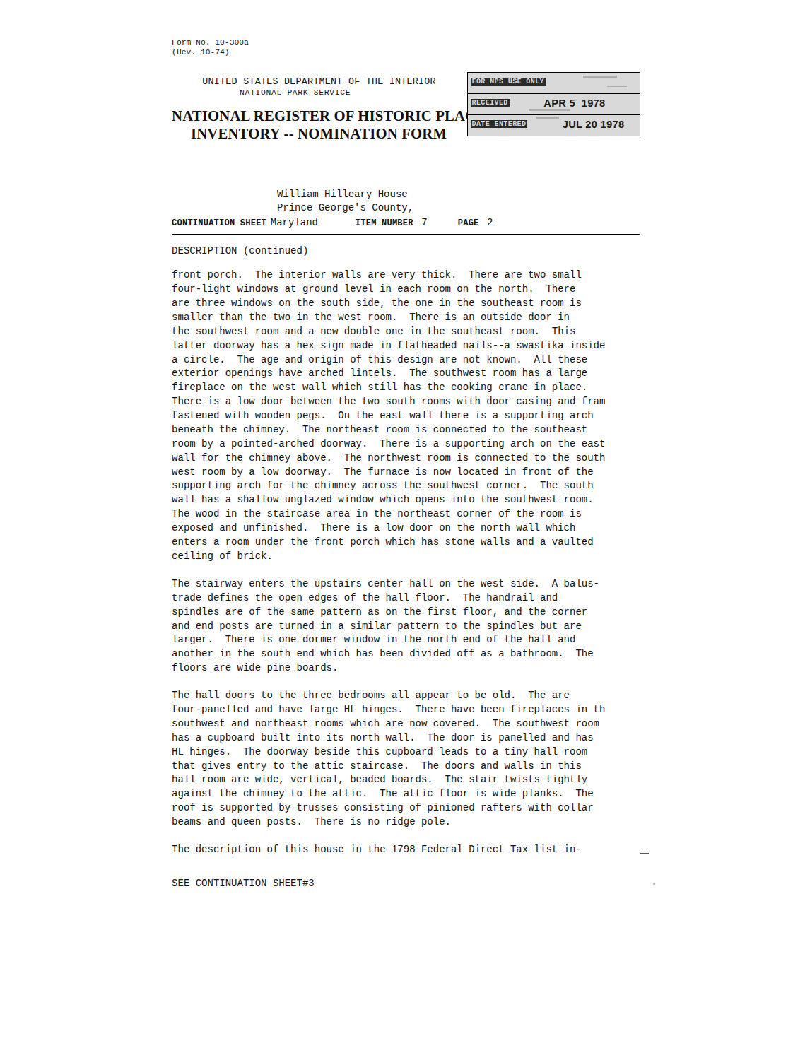Form No. 10-300a
(Hev. 10-74)
UNITED STATES DEPARTMENT OF THE INTERIOR NATIONAL PARK SERVICE
NATIONAL REGISTER OF HISTORIC PLACES INVENTORY -- NOMINATION FORM
FOR NPS USE ONLY
RECEIVED APR 5 1978
DATE ENTERED JUL 20 1978
William Hilleary House
Prince George's County,
CONTINUATION SHEET Maryland ITEM NUMBER 7 PAGE 2
DESCRIPTION (continued)
front porch. The interior walls are very thick. There are two small four-light windows at ground level in each room on the north. There are three windows on the south side, the one in the southeast room is smaller than the two in the west room. There is an outside door in the southwest room and a new double one in the southeast room. This latter doorway has a hex sign made in flatheaded nails--a swastika inside a circle. The age and origin of this design are not known. All these exterior openings have arched lintels. The southwest room has a large fireplace on the west wall which still has the cooking crane in place. There is a low door between the two south rooms with door casing and fram fastened with wooden pegs. On the east wall there is a supporting arch beneath the chimney. The northeast room is connected to the southeast room by a pointed-arched doorway. There is a supporting arch on the east wall for the chimney above. The northwest room is connected to the south west room by a low doorway. The furnace is now located in front of the supporting arch for the chimney across the southwest corner. The south wall has a shallow unglazed window which opens into the southwest room. The wood in the staircase area in the northeast corner of the room is exposed and unfinished. There is a low door on the north wall which enters a room under the front porch which has stone walls and a vaulted ceiling of brick.
The stairway enters the upstairs center hall on the west side. A balus- trade defines the open edges of the hall floor. The handrail and spindles are of the same pattern as on the first floor, and the corner and end posts are turned in a similar pattern to the spindles but are larger. There is one dormer window in the north end of the hall and another in the south end which has been divided off as a bathroom. The floors are wide pine boards.
The hall doors to the three bedrooms all appear to be old. The are four-panelled and have large HL hinges. There have been fireplaces in th southwest and northeast rooms which are now covered. The southwest room has a cupboard built into its north wall. The door is panelled and has HL hinges. The doorway beside this cupboard leads to a tiny hall room that gives entry to the attic staircase. The doors and walls in this hall room are wide, vertical, beaded boards. The stair twists tightly against the chimney to the attic. The attic floor is wide planks. The roof is supported by trusses consisting of pinioned rafters with collar beams and queen posts. There is no ridge pole.
The description of this house in the 1798 Federal Direct Tax list in-
SEE CONTINUATION SHEET#3
.